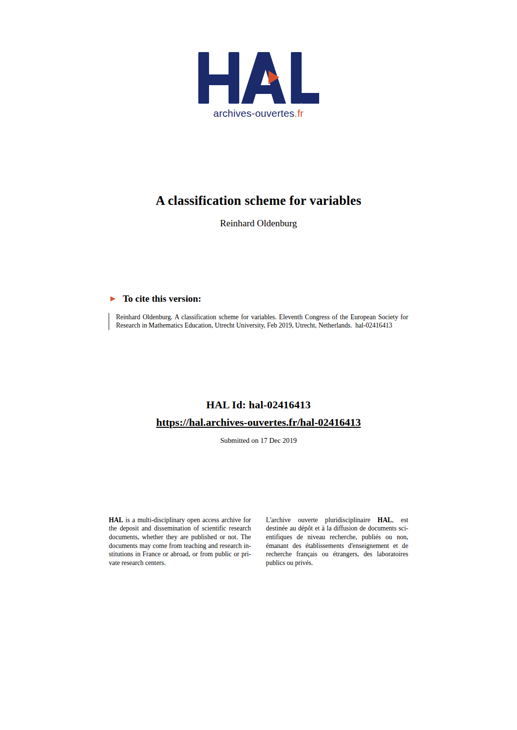archives-ouvertes. fr
A classification scheme for variables
Reinhard Oldenburg
►To cite this version:
Reinhard Oldenburg. A classification scheme for variables. Eleventh Congress of the European Society for Research in Mathematics Education, Utrecht University, Feb 2019, Utrecht, Netherlands. hal-02416413
HAL Id: hal-02416413
https://hal.archives-ouvertes.fr/hal-02416413
Submitted on 17 Dec 2019
HAL is a multi-disciplinary open access archive for the deposit and dissemination of scientific research documents, whether they are published or not. The documents may come from teaching and research institutions in France or abroad, or from public or private research centers.
L'archive ouverte pluridisciplinaire HAL, est destinée au dépôt et à la diffusion de documents scientifiques de niveau recherche, publiés ou non, émanant des établissements d'enseignement et de recherche français ou étrangers, des laboratoires publics ou privés.